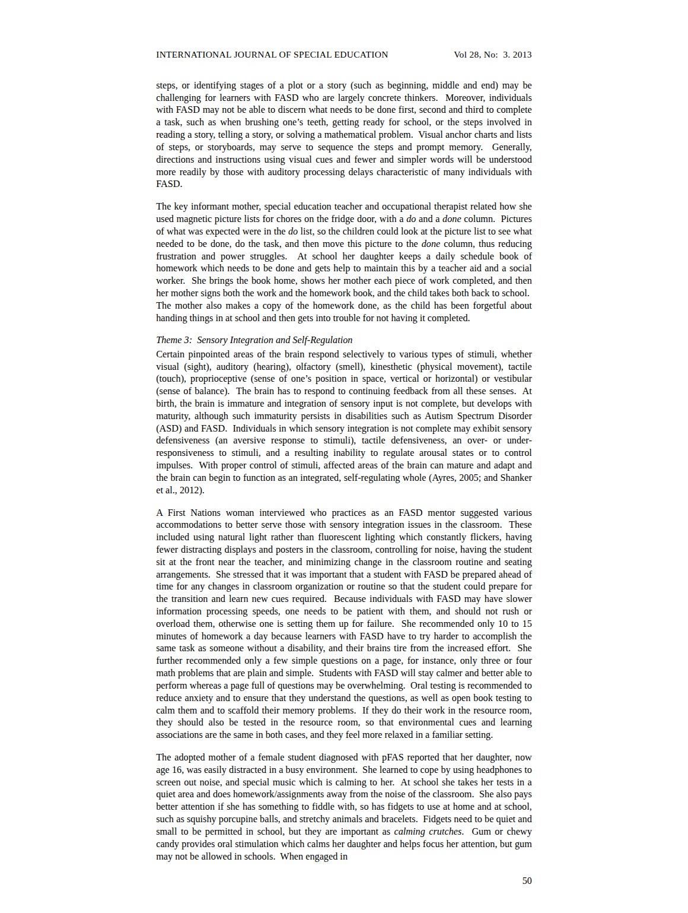International Journal of Special Education Vol 28, No: 3. 2013
steps, or identifying stages of a plot or a story (such as beginning, middle and end) may be challenging for learners with FASD who are largely concrete thinkers. Moreover, individuals with FASD may not be able to discern what needs to be done first, second and third to complete a task, such as when brushing one’s teeth, getting ready for school, or the steps involved in reading a story, telling a story, or solving a mathematical problem. Visual anchor charts and lists of steps, or storyboards, may serve to sequence the steps and prompt memory. Generally, directions and instructions using visual cues and fewer and simpler words will be understood more readily by those with auditory processing delays characteristic of many individuals with FASD.
The key informant mother, special education teacher and occupational therapist related how she used magnetic picture lists for chores on the fridge door, with a do and a done column. Pictures of what was expected were in the do list, so the children could look at the picture list to see what needed to be done, do the task, and then move this picture to the done column, thus reducing frustration and power struggles. At school her daughter keeps a daily schedule book of homework which needs to be done and gets help to maintain this by a teacher aid and a social worker. She brings the book home, shows her mother each piece of work completed, and then her mother signs both the work and the homework book, and the child takes both back to school. The mother also makes a copy of the homework done, as the child has been forgetful about handing things in at school and then gets into trouble for not having it completed.
Theme 3: Sensory Integration and Self-Regulation
Certain pinpointed areas of the brain respond selectively to various types of stimuli, whether visual (sight), auditory (hearing), olfactory (smell), kinesthetic (physical movement), tactile (touch), proprioceptive (sense of one’s position in space, vertical or horizontal) or vestibular (sense of balance). The brain has to respond to continuing feedback from all these senses. At birth, the brain is immature and integration of sensory input is not complete, but develops with maturity, although such immaturity persists in disabilities such as Autism Spectrum Disorder (ASD) and FASD. Individuals in which sensory integration is not complete may exhibit sensory defensiveness (an aversive response to stimuli), tactile defensiveness, an over- or under-responsiveness to stimuli, and a resulting inability to regulate arousal states or to control impulses. With proper control of stimuli, affected areas of the brain can mature and adapt and the brain can begin to function as an integrated, self-regulating whole (Ayres, 2005; and Shanker et al., 2012).
A First Nations woman interviewed who practices as an FASD mentor suggested various accommodations to better serve those with sensory integration issues in the classroom. These included using natural light rather than fluorescent lighting which constantly flickers, having fewer distracting displays and posters in the classroom, controlling for noise, having the student sit at the front near the teacher, and minimizing change in the classroom routine and seating arrangements. She stressed that it was important that a student with FASD be prepared ahead of time for any changes in classroom organization or routine so that the student could prepare for the transition and learn new cues required. Because individuals with FASD may have slower information processing speeds, one needs to be patient with them, and should not rush or overload them, otherwise one is setting them up for failure. She recommended only 10 to 15 minutes of homework a day because learners with FASD have to try harder to accomplish the same task as someone without a disability, and their brains tire from the increased effort. She further recommended only a few simple questions on a page, for instance, only three or four math problems that are plain and simple. Students with FASD will stay calmer and better able to perform whereas a page full of questions may be overwhelming. Oral testing is recommended to reduce anxiety and to ensure that they understand the questions, as well as open book testing to calm them and to scaffold their memory problems. If they do their work in the resource room, they should also be tested in the resource room, so that environmental cues and learning associations are the same in both cases, and they feel more relaxed in a familiar setting.
The adopted mother of a female student diagnosed with pFAS reported that her daughter, now age 16, was easily distracted in a busy environment. She learned to cope by using headphones to screen out noise, and special music which is calming to her. At school she takes her tests in a quiet area and does homework/assignments away from the noise of the classroom. She also pays better attention if she has something to fiddle with, so has fidgets to use at home and at school, such as squishy porcupine balls, and stretchy animals and bracelets. Fidgets need to be quiet and small to be permitted in school, but they are important as calming crutches. Gum or chewy candy provides oral stimulation which calms her daughter and helps focus her attention, but gum may not be allowed in schools. When engaged in
50